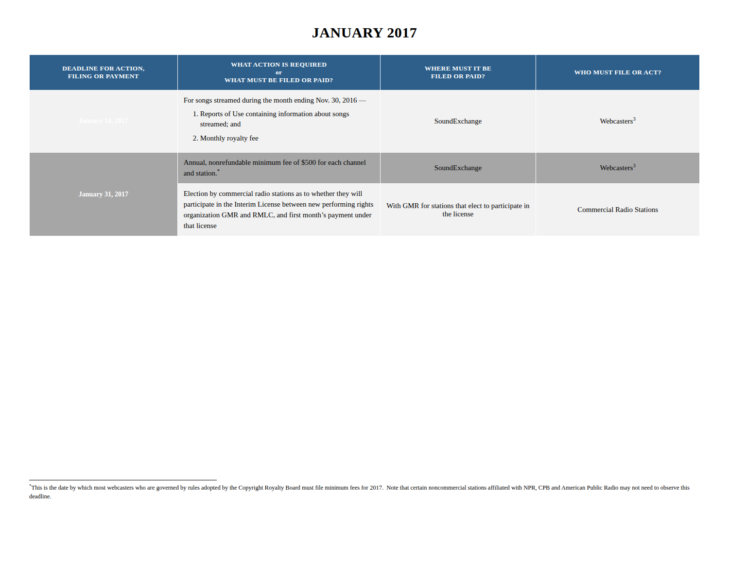JANUARY 2017
| DEADLINE FOR ACTION, FILING OR PAYMENT | WHAT ACTION IS REQUIRED or WHAT MUST BE FILED OR PAID? | WHERE MUST IT BE FILED OR PAID? | WHO MUST FILE OR ACT? |
| --- | --- | --- | --- |
| January 14, 2017 | For songs streamed during the month ending Nov. 30, 2016 — Reports of Use containing information about songs streamed; and Monthly royalty fee | SoundExchange | Webcasters 3 |
| January 31, 2017 | Annual, nonrefundable minimum fee of $500 for each channel and station. * | SoundExchange | Webcasters 3 |
| Election by commercial radio stations as to whether they will participate in the Interim License between new performing rights organization GMR and RMLC, and first month’s payment under that license | With GMR for stations that elect to participate in the license | Commercial Radio Stations |
*This is the date by which most webcasters who are governed by rules adopted by the Copyright Royalty Board must file minimum fees for 2017. Note that certain noncommercial stations affiliated with NPR, CPB and American Public Radio may not need to observe this deadline.